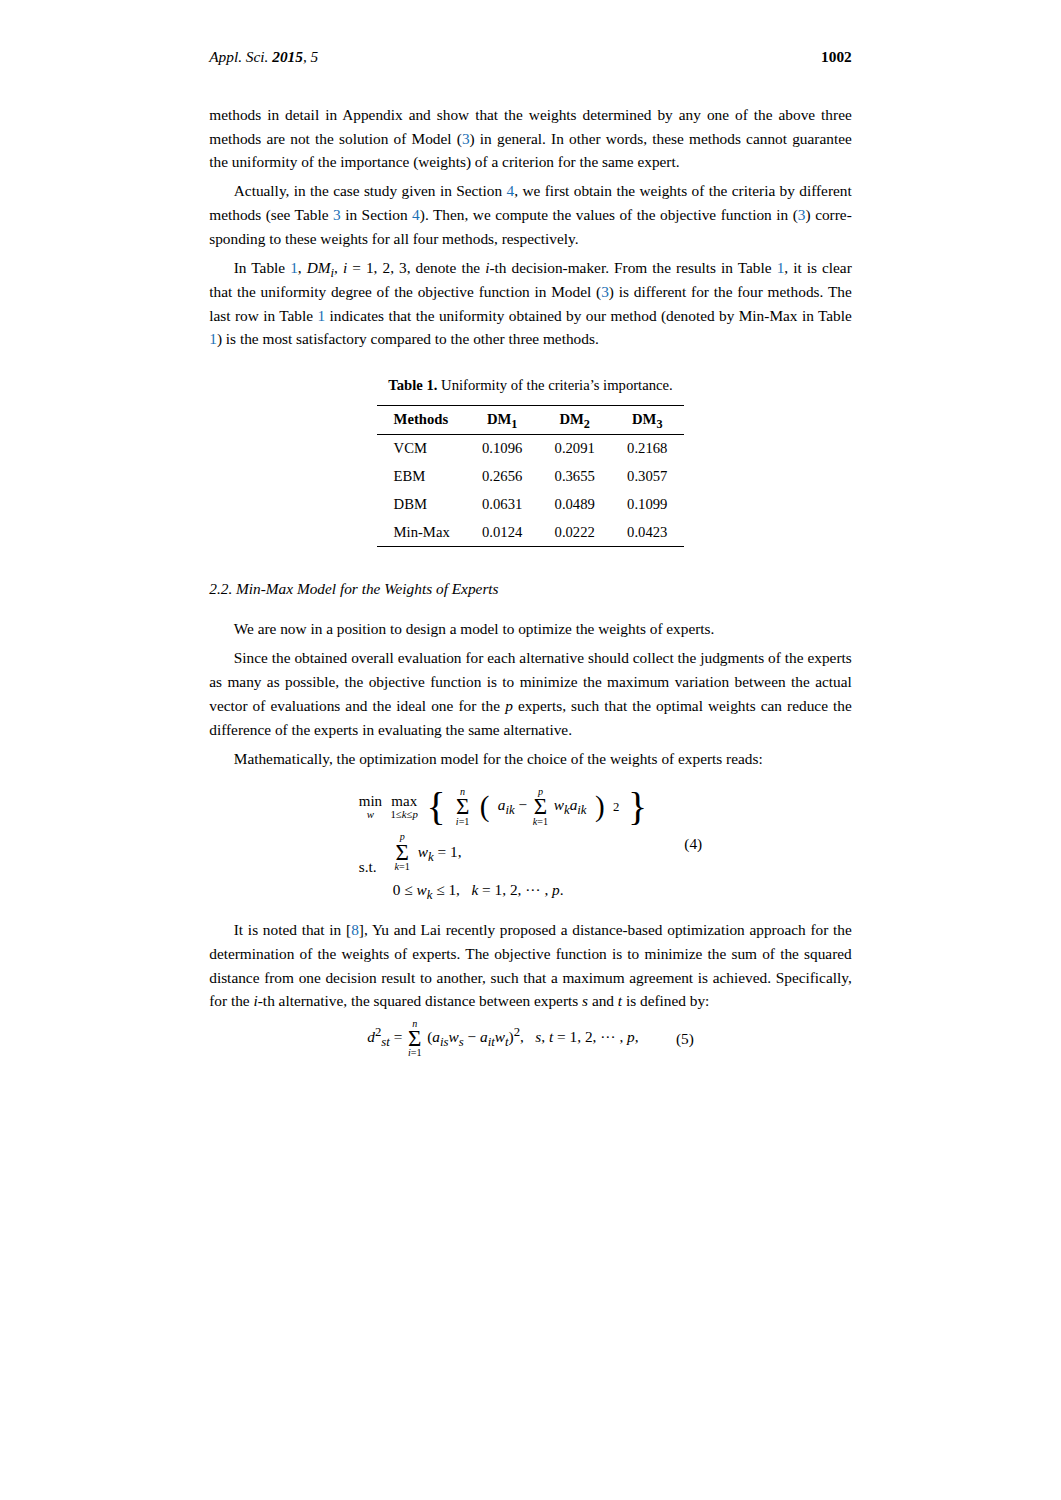Appl. Sci. 2015, 5 1002
methods in detail in Appendix and show that the weights determined by any one of the above three methods are not the solution of Model (3) in general. In other words, these methods cannot guarantee the uniformity of the importance (weights) of a criterion for the same expert.
Actually, in the case study given in Section 4, we first obtain the weights of the criteria by different methods (see Table 3 in Section 4). Then, we compute the values of the objective function in (3) corresponding to these weights for all four methods, respectively.
In Table 1, DMi, i = 1, 2, 3, denote the i-th decision-maker. From the results in Table 1, it is clear that the uniformity degree of the objective function in Model (3) is different for the four methods. The last row in Table 1 indicates that the uniformity obtained by our method (denoted by Min-Max in Table 1) is the most satisfactory compared to the other three methods.
Table 1. Uniformity of the criteria’s importance.
| Methods | DM 1 | DM 2 | DM 3 |
| --- | --- | --- | --- |
| VCM | 0.1096 | 0.2091 | 0.2168 |
| EBM | 0.2656 | 0.3655 | 0.3057 |
| DBM | 0.0631 | 0.0489 | 0.1099 |
| Min-Max | 0.0124 | 0.0222 | 0.0423 |
2.2. Min-Max Model for the Weights of Experts
We are now in a position to design a model to optimize the weights of experts.
Since the obtained overall evaluation for each alternative should collect the judgments of the experts as many as possible, the objective function is to minimize the maximum variation between the actual vector of evaluations and the ideal one for the p experts, such that the optimal weights can reduce the difference of the experts in evaluating the same alternative.
Mathematically, the optimization model for the choice of the weights of experts reads:
min w max 1≤k≤p { nΣi=1 ( aik − pΣk=1 wkaik )2 }
s.t. pΣk=1 wk = 1, 0 ≤ wk ≤ 1, k = 1, 2, ··· , p.
(4)
It is noted that in [8], Yu and Lai recently proposed a distance-based optimization approach for the determination of the weights of experts. The objective function is to minimize the sum of the squared distance from one decision result to another, such that a maximum agreement is achieved. Specifically, for the i-th alternative, the squared distance between experts s and t is defined by:
d2st = nΣi=1 (aisws − aitwt)2, s, t = 1, 2, ··· , p,
(5)